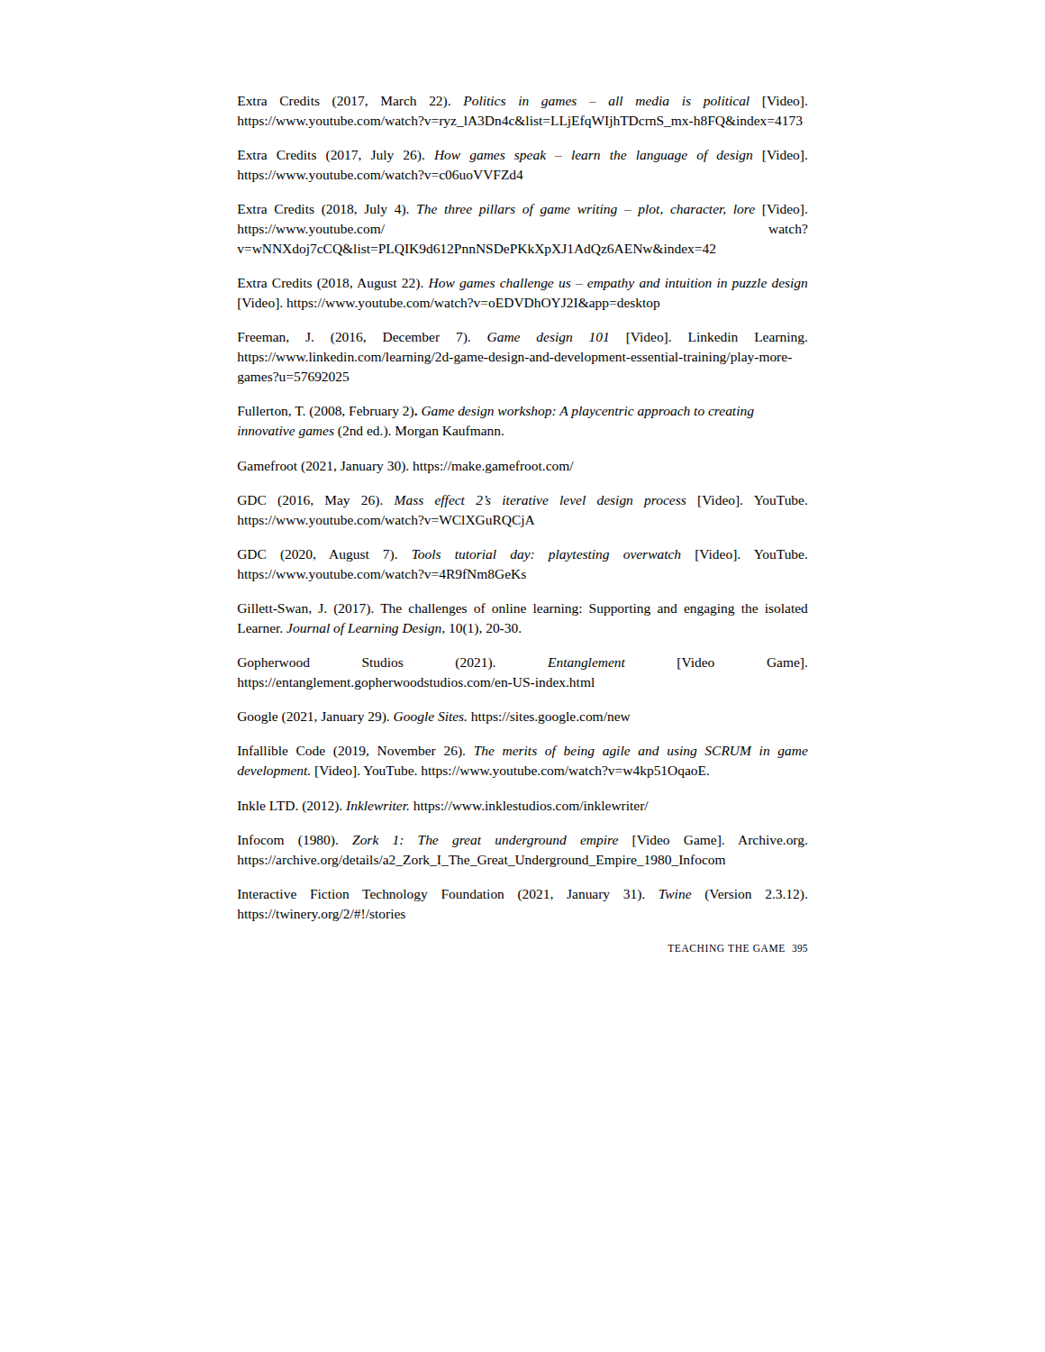Extra Credits (2017, March 22). Politics in games – all media is political [Video]. https://www.youtube.com/watch?v=ryz_lA3Dn4c&list=LLjEfqWIjhTDcrnS_mx-h8FQ&index=4173
Extra Credits (2017, July 26). How games speak – learn the language of design [Video]. https://www.youtube.com/watch?v=c06uoVVFZd4
Extra Credits (2018, July 4). The three pillars of game writing – plot, character, lore [Video]. https://www.youtube.com/ watch?v=wNNXdoj7cCQ&list=PLQIK9d612PnnNSDePKkXpXJ1AdQz6AENw&index=42
Extra Credits (2018, August 22). How games challenge us – empathy and intuition in puzzle design [Video]. https://www.youtube.com/watch?v=oEDVDhOYJ2I&app=desktop
Freeman, J. (2016, December 7). Game design 101 [Video]. Linkedin Learning. https://www.linkedin.com/learning/2d-game-design-and-development-essential-training/play-more-games?u=57692025
Fullerton, T. (2008, February 2). Game design workshop: A playcentric approach to creating innovative games (2nd ed.). Morgan Kaufmann.
Gamefroot (2021, January 30). https://make.gamefroot.com/
GDC (2016, May 26). Mass effect 2’s iterative level design process [Video]. YouTube. https://www.youtube.com/watch?v=WClXGuRQCjA
GDC (2020, August 7). Tools tutorial day: playtesting overwatch [Video]. YouTube. https://www.youtube.com/watch?v=4R9fNm8GeKs
Gillett-Swan, J. (2017). The challenges of online learning: Supporting and engaging the isolated Learner. Journal of Learning Design, 10(1), 20-30.
Gopherwood Studios (2021). Entanglement [Video Game]. https://entanglement.gopherwoodstudios.com/en-US-index.html
Google (2021, January 29). Google Sites. https://sites.google.com/new
Infallible Code (2019, November 26). The merits of being agile and using SCRUM in game development. [Video]. YouTube. https://www.youtube.com/watch?v=w4kp51OqaoE.
Inkle LTD. (2012). Inklewriter. https://www.inklestudios.com/inklewriter/
Infocom (1980). Zork 1: The great underground empire [Video Game]. Archive.org. https://archive.org/details/a2_Zork_I_The_Great_Underground_Empire_1980_Infocom
Interactive Fiction Technology Foundation (2021, January 31). Twine (Version 2.3.12). https://twinery.org/2/#!/stories
Teaching the Game 395